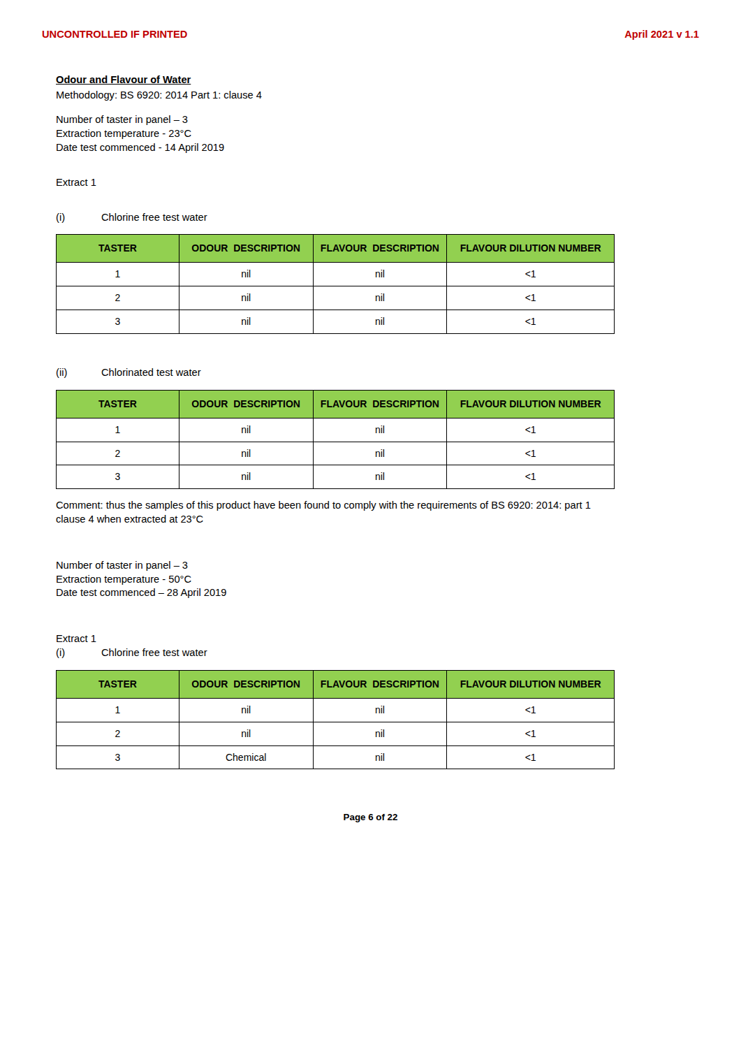UNCONTROLLED IF PRINTED April 2021 v 1.1
Odour and Flavour of Water
Methodology: BS 6920: 2014 Part 1: clause 4
Number of taster in panel – 3
Extraction temperature - 23°C
Date test commenced - 14 April 2019
Extract 1
(i) Chlorine free test water
| TASTER | ODOUR DESCRIPTION | FLAVOUR DESCRIPTION | FLAVOUR DILUTION NUMBER |
| --- | --- | --- | --- |
| 1 | nil | nil | <1 |
| 2 | nil | nil | <1 |
| 3 | nil | nil | <1 |
(ii) Chlorinated test water
| TASTER | ODOUR DESCRIPTION | FLAVOUR DESCRIPTION | FLAVOUR DILUTION NUMBER |
| --- | --- | --- | --- |
| 1 | nil | nil | <1 |
| 2 | nil | nil | <1 |
| 3 | nil | nil | <1 |
Comment: thus the samples of this product have been found to comply with the requirements of BS 6920: 2014: part 1 clause 4 when extracted at 23°C
Number of taster in panel – 3
Extraction temperature - 50°C
Date test commenced – 28 April 2019
Extract 1
(i) Chlorine free test water
| TASTER | ODOUR DESCRIPTION | FLAVOUR DESCRIPTION | FLAVOUR DILUTION NUMBER |
| --- | --- | --- | --- |
| 1 | nil | nil | <1 |
| 2 | nil | nil | <1 |
| 3 | Chemical | nil | <1 |
Page 6 of 22